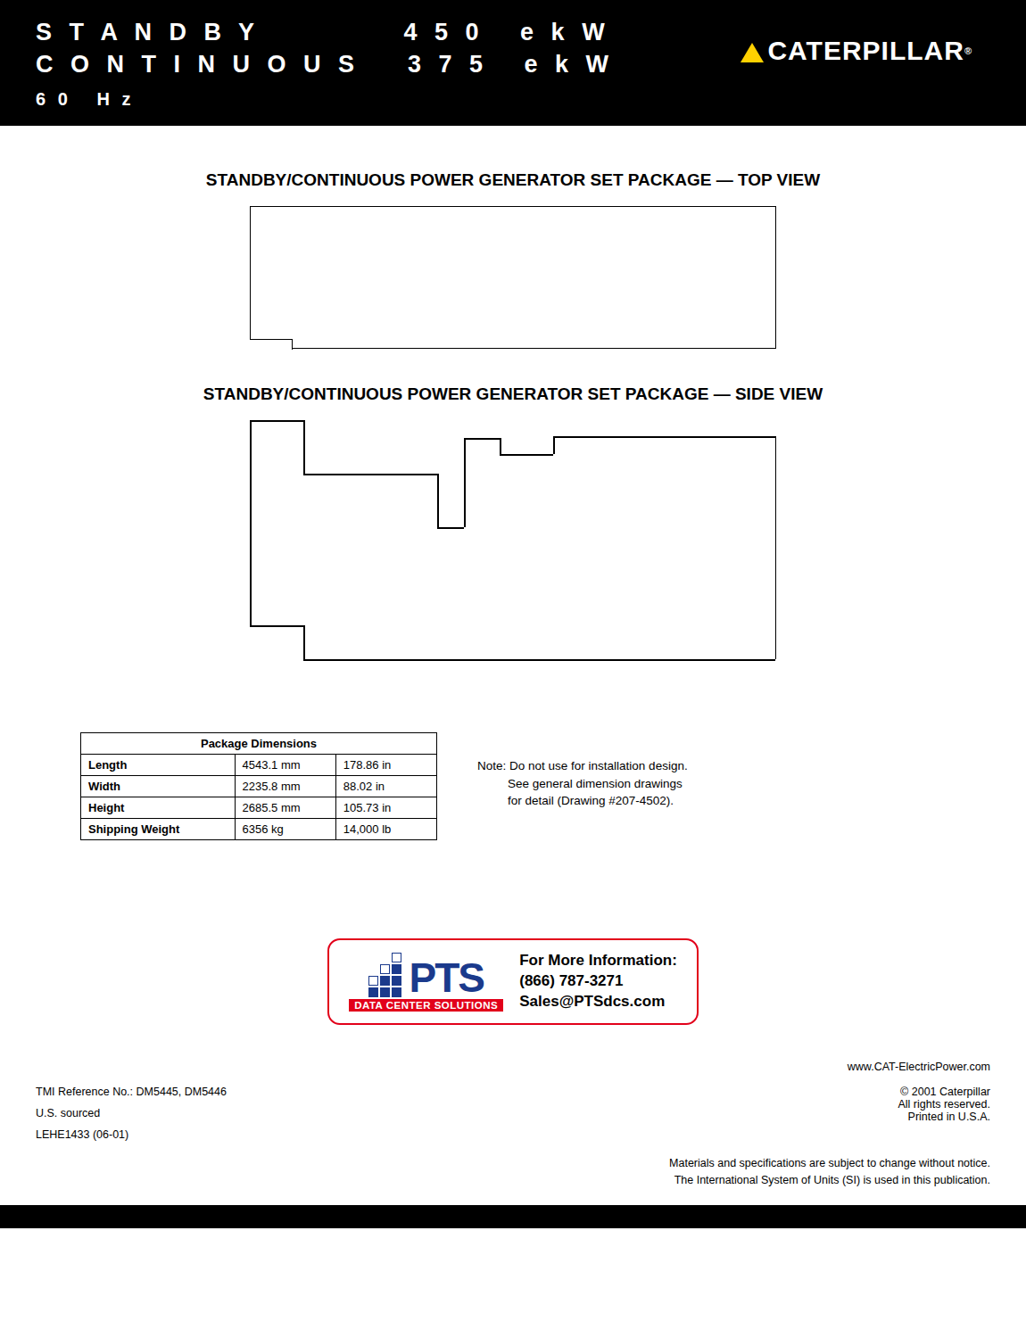S T A N D B Y 4 5 0 e k W
C O N T I N U O U S 3 7 5 e k W
6 0 H z
CATERPILLAR®
STANDBY/CONTINUOUS POWER GENERATOR SET PACKAGE — TOP VIEW
STANDBY/CONTINUOUS POWER GENERATOR SET PACKAGE — SIDE VIEW
| Package Dimensions |
| --- |
| Length | 4543.1 mm | 178.86 in |
| Width | 2235.8 mm | 88.02 in |
| Height | 2685.5 mm | 105.73 in |
| Shipping Weight | 6356 kg | 14,000 lb |
Note: Do not use for installation design. See general dimension drawings for detail (Drawing #207-4502).
PTS
DATA CENTER SOLUTIONS
For More Information:
(866) 787-3271
Sales@PTSdcs.com
www.CAT-ElectricPower.com
TMI Reference No.: DM5445, DM5446
U.S. sourced
LEHE1433 (06-01)
© 2001 Caterpillar
All rights reserved.
Printed in U.S.A.
Materials and specifications are subject to change without notice.
The International System of Units (SI) is used in this publication.